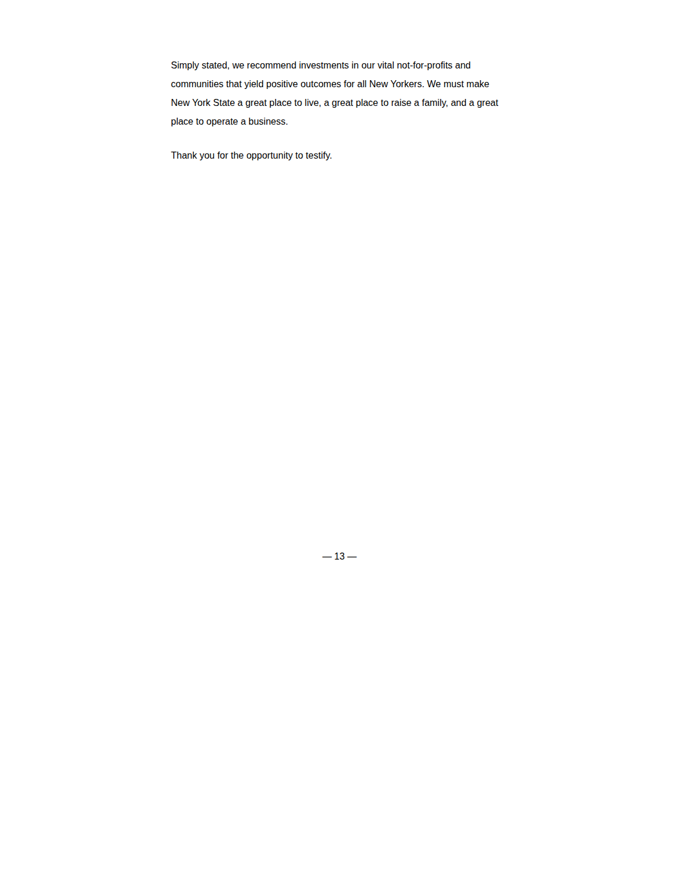Simply stated, we recommend investments in our vital not-for-profits and communities that yield positive outcomes for all New Yorkers. We must make New York State a great place to live, a great place to raise a family, and a great place to operate a business.
Thank you for the opportunity to testify.
— 13 —